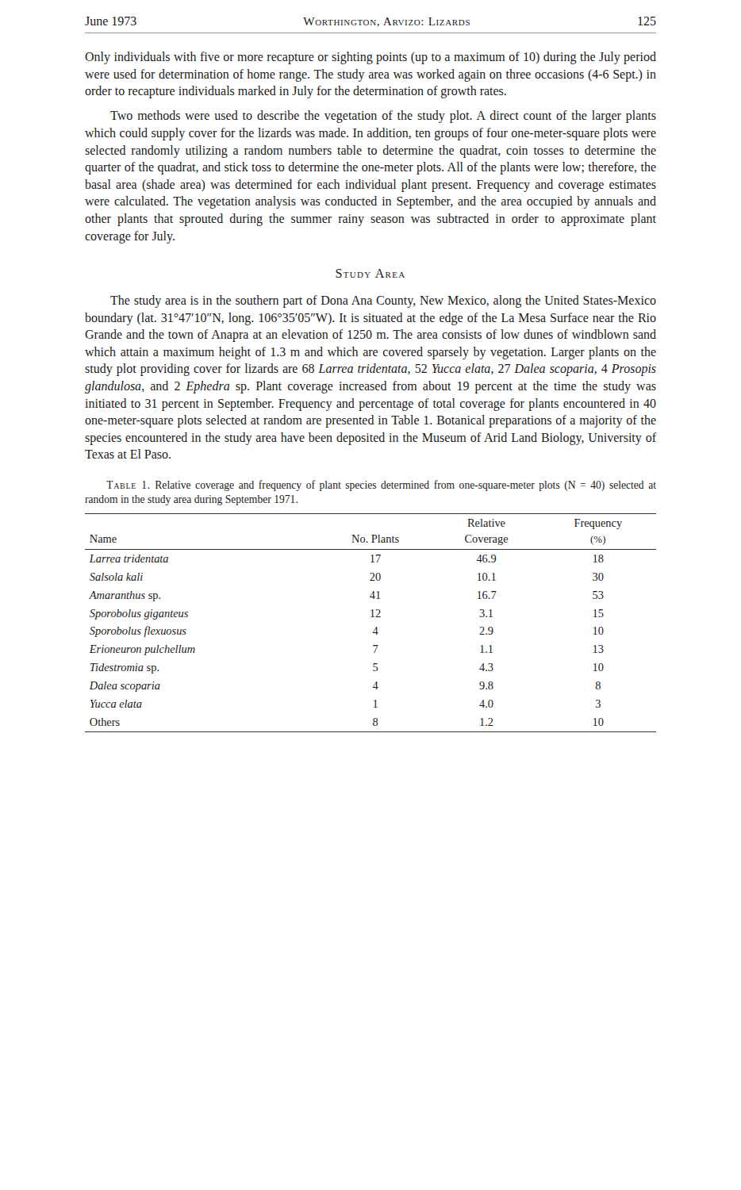June 1973 Worthington, Arvizo: Lizards 125
Only individuals with five or more recapture or sighting points (up to a maximum of 10) during the July period were used for determination of home range. The study area was worked again on three occasions (4-6 Sept.) in order to recapture individuals marked in July for the determination of growth rates.
Two methods were used to describe the vegetation of the study plot. A direct count of the larger plants which could supply cover for the lizards was made. In addition, ten groups of four one-meter-square plots were selected randomly utilizing a random numbers table to determine the quadrat, coin tosses to determine the quarter of the quadrat, and stick toss to determine the one-meter plots. All of the plants were low; therefore, the basal area (shade area) was determined for each individual plant present. Frequency and coverage estimates were calculated. The vegetation analysis was conducted in September, and the area occupied by annuals and other plants that sprouted during the summer rainy season was subtracted in order to approximate plant coverage for July.
Study Area
The study area is in the southern part of Dona Ana County, New Mexico, along the United States-Mexico boundary (lat. 31°47′10″N, long. 106°35′05″W). It is situated at the edge of the La Mesa Surface near the Rio Grande and the town of Anapra at an elevation of 1250 m. The area consists of low dunes of windblown sand which attain a maximum height of 1.3 m and which are covered sparsely by vegetation. Larger plants on the study plot providing cover for lizards are 68 Larrea tridentata, 52 Yucca elata, 27 Dalea scoparia, 4 Prosopis glandulosa, and 2 Ephedra sp. Plant coverage increased from about 19 percent at the time the study was initiated to 31 percent in September. Frequency and percentage of total coverage for plants encountered in 40 one-meter-square plots selected at random are presented in Table 1. Botanical preparations of a majority of the species encountered in the study area have been deposited in the Museum of Arid Land Biology, University of Texas at El Paso.
Table 1. Relative coverage and frequency of plant species determined from one-square-meter plots (N = 40) selected at random in the study area during September 1971.
| Name | No. Plants | Relative Coverage | Frequency (%) |
| --- | --- | --- | --- |
| Larrea tridentata | 17 | 46.9 | 18 |
| Salsola kali | 20 | 10.1 | 30 |
| Amaranthus sp. | 41 | 16.7 | 53 |
| Sporobolus giganteus | 12 | 3.1 | 15 |
| Sporobolus flexuosus | 4 | 2.9 | 10 |
| Erioneuron pulchellum | 7 | 1.1 | 13 |
| Tidestromia sp. | 5 | 4.3 | 10 |
| Dalea scoparia | 4 | 9.8 | 8 |
| Yucca elata | 1 | 4.0 | 3 |
| Others | 8 | 1.2 | 10 |